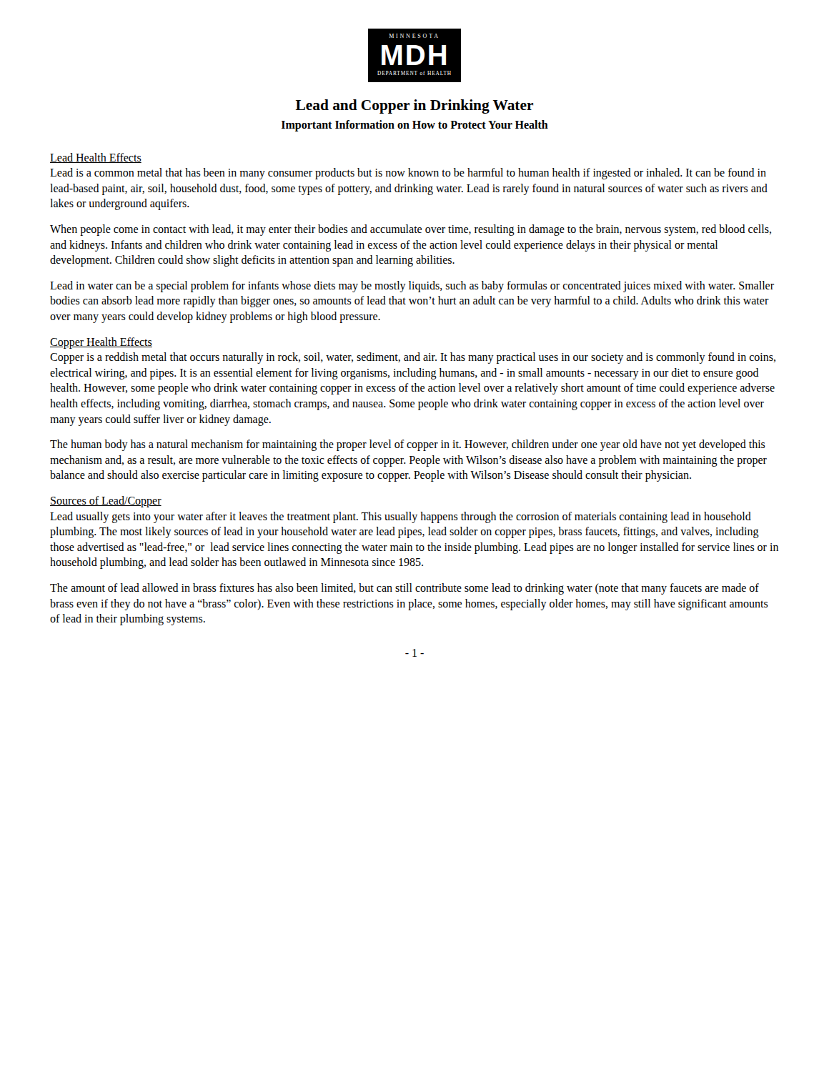MINNESOTA MDH DEPARTMENT of HEALTH
Lead and Copper in Drinking Water
Important Information on How to Protect Your Health
Lead Health Effects
Lead is a common metal that has been in many consumer products but is now known to be harmful to human health if ingested or inhaled. It can be found in lead-based paint, air, soil, household dust, food, some types of pottery, and drinking water. Lead is rarely found in natural sources of water such as rivers and lakes or underground aquifers.
When people come in contact with lead, it may enter their bodies and accumulate over time, resulting in damage to the brain, nervous system, red blood cells, and kidneys. Infants and children who drink water containing lead in excess of the action level could experience delays in their physical or mental development. Children could show slight deficits in attention span and learning abilities.
Lead in water can be a special problem for infants whose diets may be mostly liquids, such as baby formulas or concentrated juices mixed with water. Smaller bodies can absorb lead more rapidly than bigger ones, so amounts of lead that won’t hurt an adult can be very harmful to a child. Adults who drink this water over many years could develop kidney problems or high blood pressure.
Copper Health Effects
Copper is a reddish metal that occurs naturally in rock, soil, water, sediment, and air. It has many practical uses in our society and is commonly found in coins, electrical wiring, and pipes. It is an essential element for living organisms, including humans, and - in small amounts - necessary in our diet to ensure good health. However, some people who drink water containing copper in excess of the action level over a relatively short amount of time could experience adverse health effects, including vomiting, diarrhea, stomach cramps, and nausea. Some people who drink water containing copper in excess of the action level over many years could suffer liver or kidney damage.
The human body has a natural mechanism for maintaining the proper level of copper in it. However, children under one year old have not yet developed this mechanism and, as a result, are more vulnerable to the toxic effects of copper. People with Wilson’s disease also have a problem with maintaining the proper balance and should also exercise particular care in limiting exposure to copper. People with Wilson’s Disease should consult their physician.
Sources of Lead/Copper
Lead usually gets into your water after it leaves the treatment plant. This usually happens through the corrosion of materials containing lead in household plumbing. The most likely sources of lead in your household water are lead pipes, lead solder on copper pipes, brass faucets, fittings, and valves, including those advertised as "lead-free," or lead service lines connecting the water main to the inside plumbing. Lead pipes are no longer installed for service lines or in household plumbing, and lead solder has been outlawed in Minnesota since 1985.
The amount of lead allowed in brass fixtures has also been limited, but can still contribute some lead to drinking water (note that many faucets are made of brass even if they do not have a “brass” color). Even with these restrictions in place, some homes, especially older homes, may still have significant amounts of lead in their plumbing systems.
- 1 -